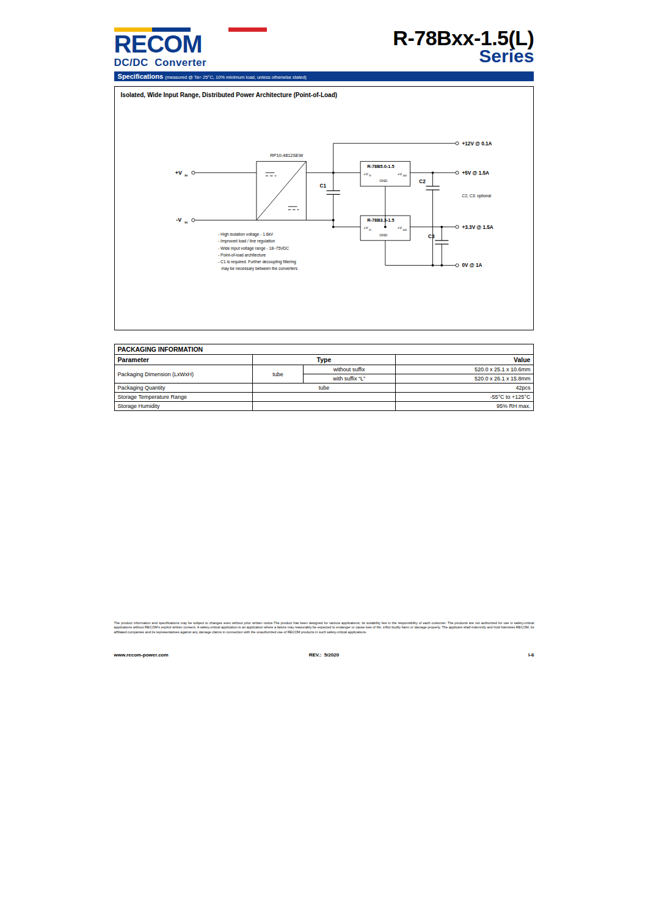RECOM
DC/DC Converter
R-78Bxx-1.5(L)
Series
Specifications (measured @ Ta= 25°C, 10% minimum load, unless otherwise stated)
Isolated, Wide Input Range, Distributed Power Architecture (Point-of-Load)
RP10-4812SEW +V in -V in C1 +12V @ 0.1A R-78B5.0-1.5 +V in +V out GND +5V @ 1.5A C2 R-78B3.3-1.5 +V in +V out GND +3.3V @ 1.5A C3 0V @ 1A C2, C3: optional - High isolation voltage - 1.6kV - Improved load / line regulation - Wide input voltage range - 18~75VDC - Point-of-load architecture - C1 is required. Further decoupling filtering may be necessary between the converters
| PACKAGING INFORMATION |
| Parameter | Type | Value |
| Packaging Dimension (LxWxH) | tube | without suffix | 520.0 x 25.1 x 10.6mm |
| with suffix “L” | 520.0 x 26.1 x 15.8mm |
| Packaging Quantity | tube | 42pcs |
| Storage Temperature Range | | -55°C to +125°C |
| Storage Humidity | | 95% RH max. |
The product information and specifications may be subject to changes even without prior written notice.The product has been designed for various applications; its suitability lies in the responsibility of each customer. The products are not authorized for use in safety-critical applications without RECOM’s explicit written consent. A safety-critical application is an application where a failure may reasonably be expected to endanger or cause loss of life, inflict bodily harm or damage property. The applicant shall indemnify and hold harmless RECOM, its affiliated companies and its representatives against any damage claims in connection with the unauthorized use of RECOM products in such safety-critical applications.
www.recom-power.com
REV.: 5/2020
I-6